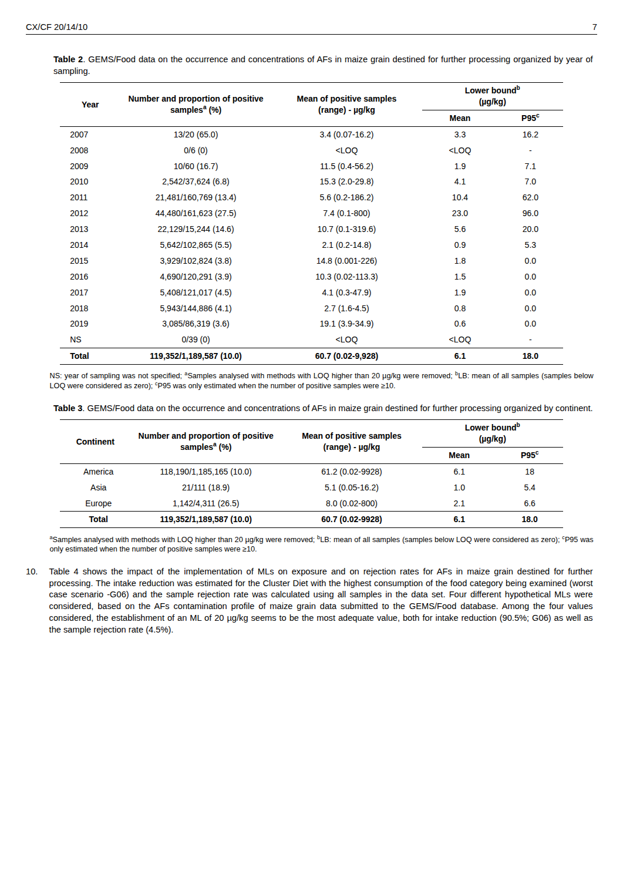CX/CF 20/14/10 7
Table 2. GEMS/Food data on the occurrence and concentrations of AFs in maize grain destined for further processing organized by year of sampling.
| Year | Number and proportion of positive samples a (%) | Mean of positive samples (range) - µg/kg | Lower bound b (µg/kg) |
| --- | --- | --- | --- |
| Mean | P95 c |
| 2007 | 13/20 (65.0) | 3.4 (0.07-16.2) | 3.3 | 16.2 |
| 2008 | 0/6 (0) | <LOQ | <LOQ | - |
| 2009 | 10/60 (16.7) | 11.5 (0.4-56.2) | 1.9 | 7.1 |
| 2010 | 2,542/37,624 (6.8) | 15.3 (2.0-29.8) | 4.1 | 7.0 |
| 2011 | 21,481/160,769 (13.4) | 5.6 (0.2-186.2) | 10.4 | 62.0 |
| 2012 | 44,480/161,623 (27.5) | 7.4 (0.1-800) | 23.0 | 96.0 |
| 2013 | 22,129/15,244 (14.6) | 10.7 (0.1-319.6) | 5.6 | 20.0 |
| 2014 | 5,642/102,865 (5.5) | 2.1 (0.2-14.8) | 0.9 | 5.3 |
| 2015 | 3,929/102,824 (3.8) | 14.8 (0.001-226) | 1.8 | 0.0 |
| 2016 | 4,690/120,291 (3.9) | 10.3 (0.02-113.3) | 1.5 | 0.0 |
| 2017 | 5,408/121,017 (4.5) | 4.1 (0.3-47.9) | 1.9 | 0.0 |
| 2018 | 5,943/144,886 (4.1) | 2.7 (1.6-4.5) | 0.8 | 0.0 |
| 2019 | 3,085/86,319 (3.6) | 19.1 (3.9-34.9) | 0.6 | 0.0 |
| NS | 0/39 (0) | <LOQ | <LOQ | - |
| Total | 119,352/1,189,587 (10.0) | 60.7 (0.02-9,928) | 6.1 | 18.0 |
NS: year of sampling was not specified; aSamples analysed with methods with LOQ higher than 20 µg/kg were removed; bLB: mean of all samples (samples below LOQ were considered as zero); cP95 was only estimated when the number of positive samples were ≥10.
Table 3. GEMS/Food data on the occurrence and concentrations of AFs in maize grain destined for further processing organized by continent.
| Continent | Number and proportion of positive samples a (%) | Mean of positive samples (range) - µg/kg | Lower bound b (µg/kg) |
| --- | --- | --- | --- |
| Mean | P95 c |
| America | 118,190/1,185,165 (10.0) | 61.2 (0.02-9928) | 6.1 | 18 |
| Asia | 21/111 (18.9) | 5.1 (0.05-16.2) | 1.0 | 5.4 |
| Europe | 1,142/4,311 (26.5) | 8.0 (0.02-800) | 2.1 | 6.6 |
| Total | 119,352/1,189,587 (10.0) | 60.7 (0.02-9928) | 6.1 | 18.0 |
aSamples analysed with methods with LOQ higher than 20 µg/kg were removed; bLB: mean of all samples (samples below LOQ were considered as zero); cP95 was only estimated when the number of positive samples were ≥10.
10.
Table 4 shows the impact of the implementation of MLs on exposure and on rejection rates for AFs in maize grain destined for further processing. The intake reduction was estimated for the Cluster Diet with the highest consumption of the food category being examined (worst case scenario -G06) and the sample rejection rate was calculated using all samples in the data set. Four different hypothetical MLs were considered, based on the AFs contamination profile of maize grain data submitted to the GEMS/Food database. Among the four values considered, the establishment of an ML of 20 µg/kg seems to be the most adequate value, both for intake reduction (90.5%; G06) as well as the sample rejection rate (4.5%).